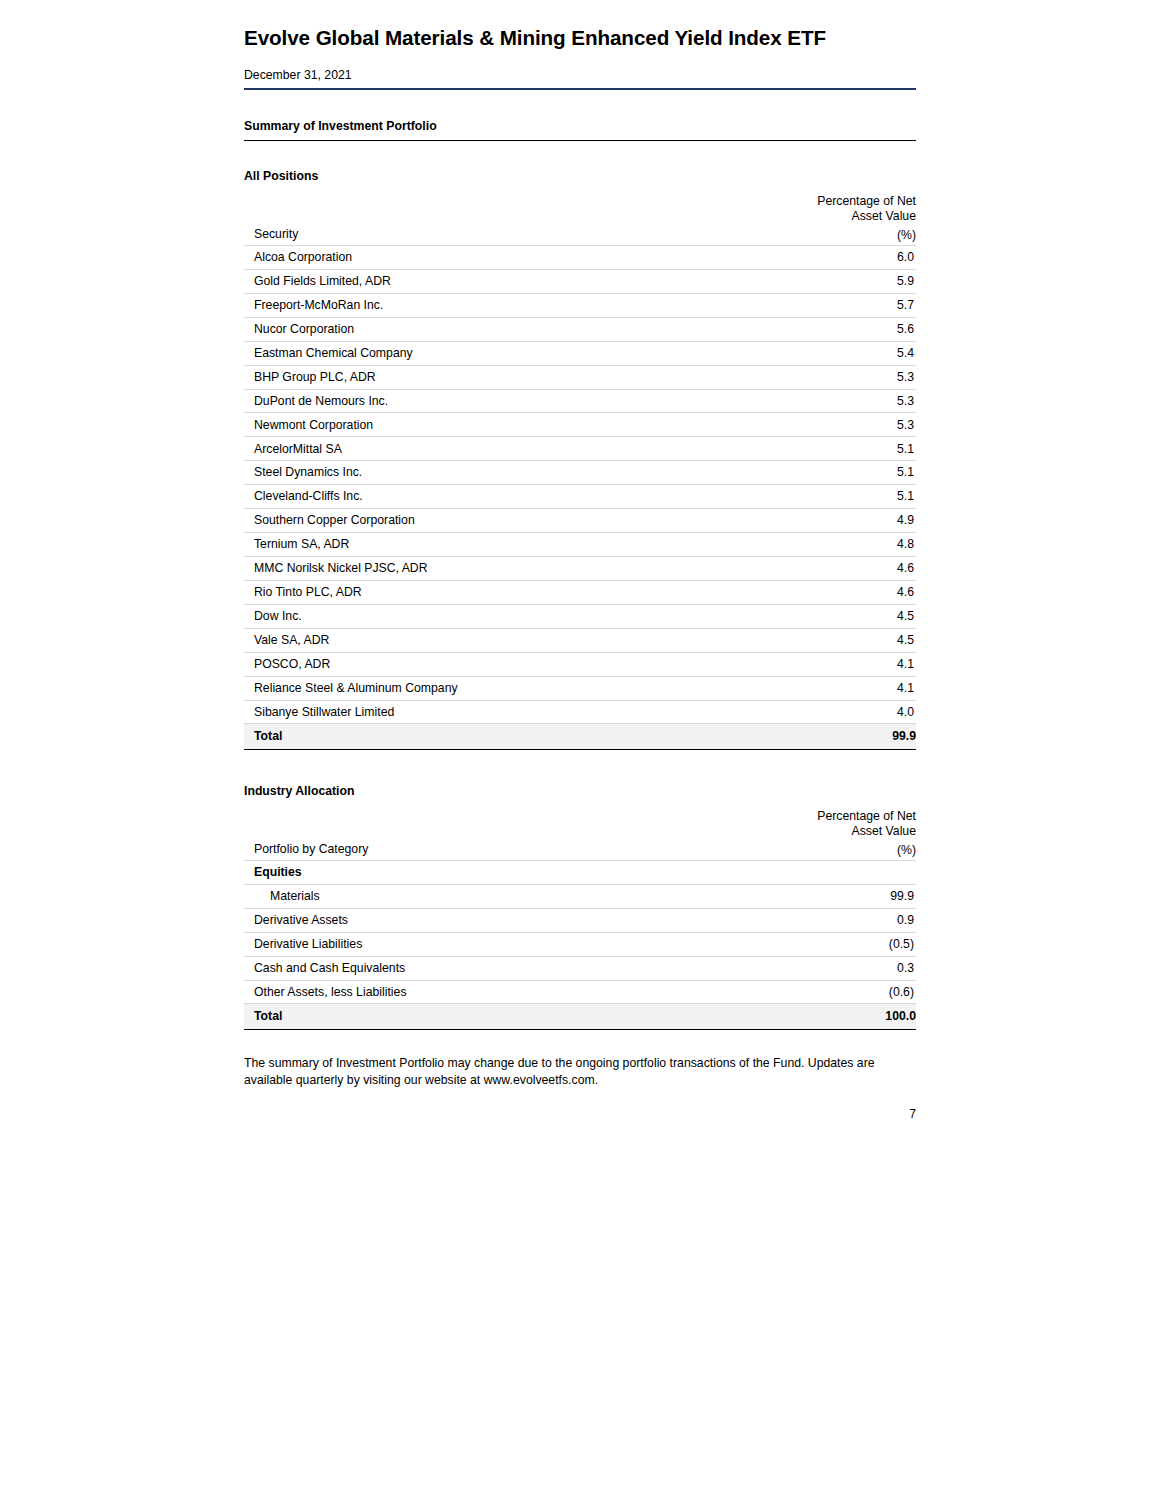Evolve Global Materials & Mining Enhanced Yield Index ETF
December 31, 2021
Summary of Investment Portfolio
All Positions
| | Percentage of Net Asset Value |
| --- | --- |
| Security | (%) |
| Alcoa Corporation | 6.0 |
| Gold Fields Limited, ADR | 5.9 |
| Freeport-McMoRan Inc. | 5.7 |
| Nucor Corporation | 5.6 |
| Eastman Chemical Company | 5.4 |
| BHP Group PLC, ADR | 5.3 |
| DuPont de Nemours Inc. | 5.3 |
| Newmont Corporation | 5.3 |
| ArcelorMittal SA | 5.1 |
| Steel Dynamics Inc. | 5.1 |
| Cleveland-Cliffs Inc. | 5.1 |
| Southern Copper Corporation | 4.9 |
| Ternium SA, ADR | 4.8 |
| MMC Norilsk Nickel PJSC, ADR | 4.6 |
| Rio Tinto PLC, ADR | 4.6 |
| Dow Inc. | 4.5 |
| Vale SA, ADR | 4.5 |
| POSCO, ADR | 4.1 |
| Reliance Steel & Aluminum Company | 4.1 |
| Sibanye Stillwater Limited | 4.0 |
| Total | 99.9 |
Industry Allocation
| | Percentage of Net Asset Value |
| --- | --- |
| Portfolio by Category | (%) |
| Equities | |
| Materials | 99.9 |
| Derivative Assets | 0.9 |
| Derivative Liabilities | (0.5) |
| Cash and Cash Equivalents | 0.3 |
| Other Assets, less Liabilities | (0.6) |
| Total | 100.0 |
The summary of Investment Portfolio may change due to the ongoing portfolio transactions of the Fund. Updates are available quarterly by visiting our website at www.evolveetfs.com.
7